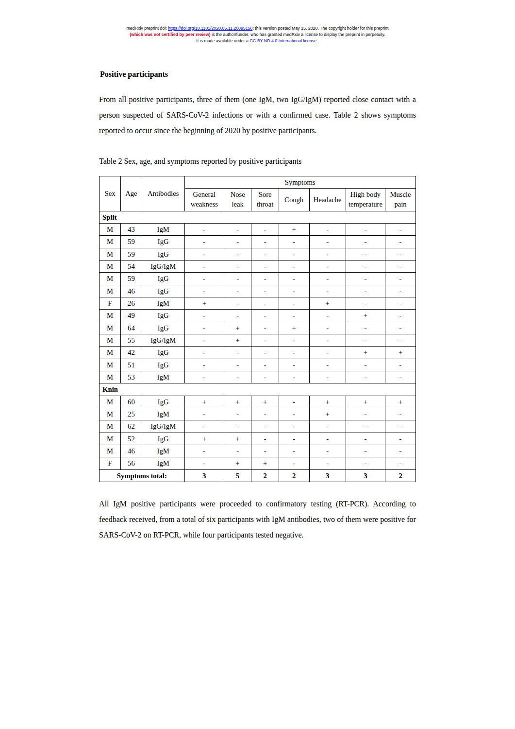medRxiv preprint doi: https://doi.org/10.1101/2020.05.11.20095158; this version posted May 15, 2020. The copyright holder for this preprint
(which was not certified by peer review) is the author/funder, who has granted medRxiv a license to display the preprint in perpetuity.
It is made available under a CC-BY-ND 4.0 International license .
Positive participants
From all positive participants, three of them (one IgM, two IgG/IgM) reported close contact with a person suspected of SARS-CoV-2 infections or with a confirmed case. Table 2 shows symptoms reported to occur since the beginning of 2020 by positive participants.
Table 2 Sex, age, and symptoms reported by positive participants
| Sex | Age | Antibodies | Symptoms |
| --- | --- | --- | --- |
| General weakness | Nose leak | Sore throat | Cough | Headache | High body temperature | Muscle pain |
| Split |
| M | 43 | IgM | - | - | - | + | - | - | - |
| M | 59 | IgG | - | - | - | - | - | - | - |
| M | 59 | IgG | - | - | - | - | - | - | - |
| M | 54 | IgG/IgM | - | - | - | - | - | - | - |
| M | 59 | IgG | - | - | - | - | - | - | - |
| M | 46 | IgG | - | - | - | - | - | - | - |
| F | 26 | IgM | + | - | - | - | + | - | - |
| M | 49 | IgG | - | - | - | - | - | + | - |
| M | 64 | IgG | - | + | - | + | - | - | - |
| M | 55 | IgG/IgM | - | + | - | - | - | - | - |
| M | 42 | IgG | - | - | - | - | - | + | + |
| M | 51 | IgG | - | - | - | - | - | - | - |
| M | 53 | IgM | - | - | - | - | - | - | - |
| Knin |
| M | 60 | IgG | + | + | + | - | + | + | + |
| M | 25 | IgM | - | - | - | - | + | - | - |
| M | 62 | IgG/IgM | - | - | - | - | - | - | - |
| M | 52 | IgG | + | + | - | - | - | - | - |
| M | 46 | IgM | - | - | - | - | - | - | - |
| F | 56 | IgM | - | + | + | - | - | - | - |
| Symptoms total: | 3 | 5 | 2 | 2 | 3 | 3 | 2 |
All IgM positive participants were proceeded to confirmatory testing (RT-PCR). According to feedback received, from a total of six participants with IgM antibodies, two of them were positive for SARS-CoV-2 on RT-PCR, while four participants tested negative.